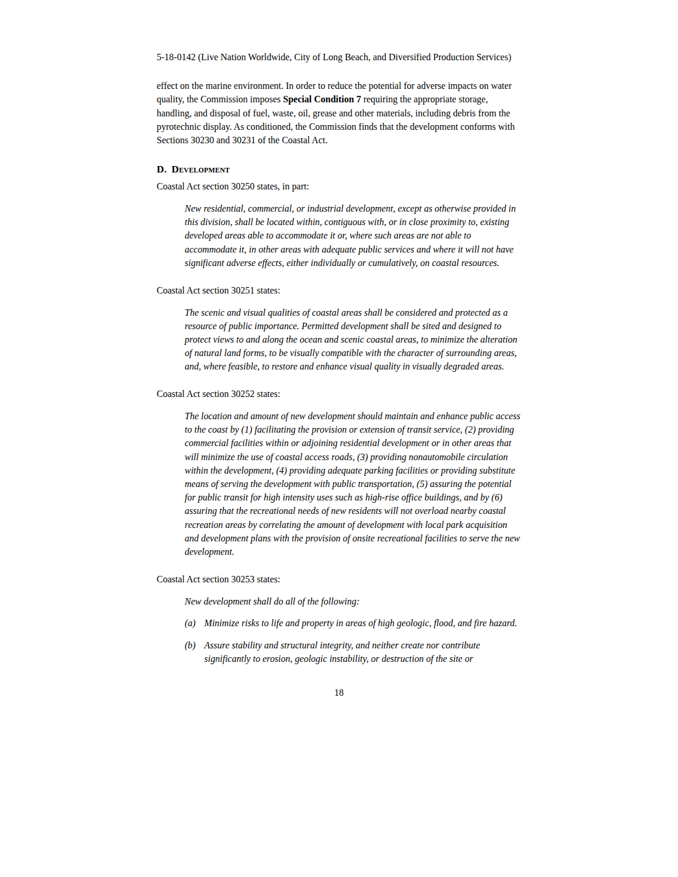5-18-0142 (Live Nation Worldwide, City of Long Beach, and Diversified Production Services)
effect on the marine environment. In order to reduce the potential for adverse impacts on water quality, the Commission imposes Special Condition 7 requiring the appropriate storage, handling, and disposal of fuel, waste, oil, grease and other materials, including debris from the pyrotechnic display. As conditioned, the Commission finds that the development conforms with Sections 30230 and 30231 of the Coastal Act.
D. Development
Coastal Act section 30250 states, in part:
New residential, commercial, or industrial development, except as otherwise provided in this division, shall be located within, contiguous with, or in close proximity to, existing developed areas able to accommodate it or, where such areas are not able to accommodate it, in other areas with adequate public services and where it will not have significant adverse effects, either individually or cumulatively, on coastal resources.
Coastal Act section 30251 states:
The scenic and visual qualities of coastal areas shall be considered and protected as a resource of public importance. Permitted development shall be sited and designed to protect views to and along the ocean and scenic coastal areas, to minimize the alteration of natural land forms, to be visually compatible with the character of surrounding areas, and, where feasible, to restore and enhance visual quality in visually degraded areas.
Coastal Act section 30252 states:
The location and amount of new development should maintain and enhance public access to the coast by (1) facilitating the provision or extension of transit service, (2) providing commercial facilities within or adjoining residential development or in other areas that will minimize the use of coastal access roads, (3) providing nonautomobile circulation within the development, (4) providing adequate parking facilities or providing substitute means of serving the development with public transportation, (5) assuring the potential for public transit for high intensity uses such as high-rise office buildings, and by (6) assuring that the recreational needs of new residents will not overload nearby coastal recreation areas by correlating the amount of development with local park acquisition and development plans with the provision of onsite recreational facilities to serve the new development.
Coastal Act section 30253 states:
New development shall do all of the following:
(a) Minimize risks to life and property in areas of high geologic, flood, and fire hazard.
(b) Assure stability and structural integrity, and neither create nor contribute significantly to erosion, geologic instability, or destruction of the site or
18